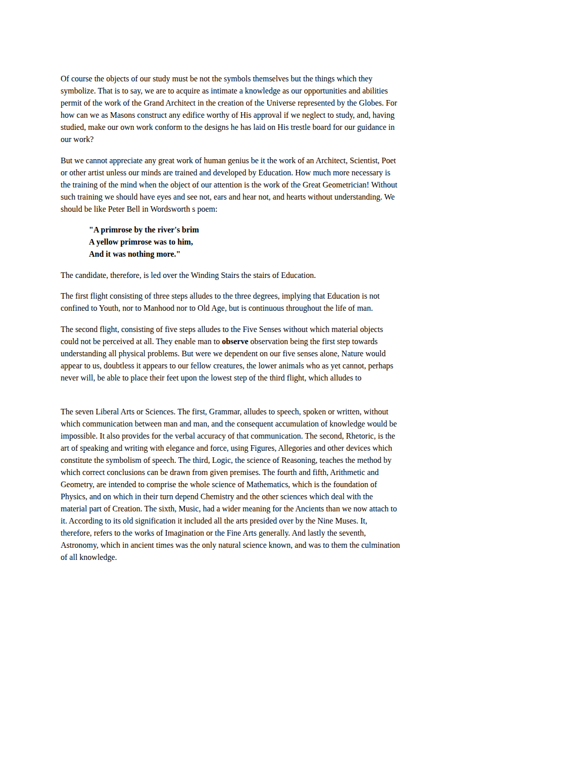Of course the objects of our study must be not the symbols themselves but the things which they symbolize. That is to say, we are to acquire as intimate a knowledge as our opportunities and abilities permit of the work of the Grand Architect in the creation of the Universe represented by the Globes. For how can we as Masons construct any edifice worthy of His approval if we neglect to study, and, having studied, make our own work conform to the designs he has laid on His trestle board for our guidance in our work?
But we cannot appreciate any great work of human genius be it the work of an Architect, Scientist, Poet or other artist unless our minds are trained and developed by Education. How much more necessary is the training of the mind when the object of our attention is the work of the Great Geometrician! Without such training we should have eyes and see not, ears and hear not, and hearts without understanding. We should be like Peter Bell in Wordsworth s poem:
"A primrose by the river's brim
A yellow primrose was to him,
And it was nothing more."
The candidate, therefore, is led over the Winding Stairs the stairs of Education.
The first flight consisting of three steps alludes to the three degrees, implying that Education is not confined to Youth, nor to Manhood nor to Old Age, but is continuous throughout the life of man.
The second flight, consisting of five steps alludes to the Five Senses without which material objects could not be perceived at all. They enable man to observe observation being the first step towards understanding all physical problems. But were we dependent on our five senses alone, Nature would appear to us, doubtless it appears to our fellow creatures, the lower animals who as yet cannot, perhaps never will, be able to place their feet upon the lowest step of the third flight, which alludes to
The seven Liberal Arts or Sciences. The first, Grammar, alludes to speech, spoken or written, without which communication between man and man, and the consequent accumulation of knowledge would be impossible. It also provides for the verbal accuracy of that communication. The second, Rhetoric, is the art of speaking and writing with elegance and force, using Figures, Allegories and other devices which constitute the symbolism of speech. The third, Logic, the science of Reasoning, teaches the method by which correct conclusions can be drawn from given premises. The fourth and fifth, Arithmetic and Geometry, are intended to comprise the whole science of Mathematics, which is the foundation of Physics, and on which in their turn depend Chemistry and the other sciences which deal with the material part of Creation. The sixth, Music, had a wider meaning for the Ancients than we now attach to it. According to its old signification it included all the arts presided over by the Nine Muses. It, therefore, refers to the works of Imagination or the Fine Arts generally. And lastly the seventh, Astronomy, which in ancient times was the only natural science known, and was to them the culmination of all knowledge.